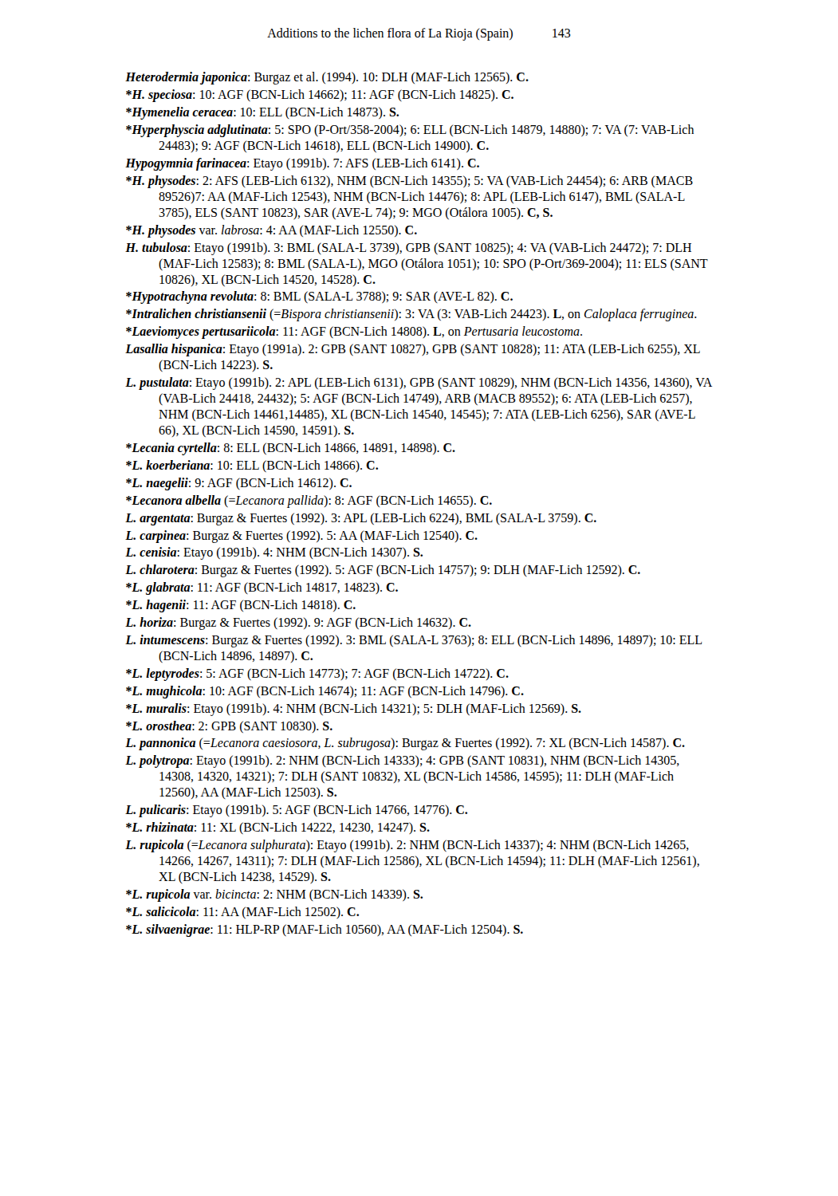Additions to the lichen flora of La Rioja (Spain) 143
Heterodermia japonica: Burgaz et al. (1994). 10: DLH (MAF-Lich 12565). C.
*H. speciosa: 10: AGF (BCN-Lich 14662); 11: AGF (BCN-Lich 14825). C.
*Hymenelia ceracea: 10: ELL (BCN-Lich 14873). S.
*Hyperphyscia adglutinata: 5: SPO (P-Ort/358-2004); 6: ELL (BCN-Lich 14879, 14880); 7: VA (7: VAB-Lich 24483); 9: AGF (BCN-Lich 14618), ELL (BCN-Lich 14900). C.
Hypogymnia farinacea: Etayo (1991b). 7: AFS (LEB-Lich 6141). C.
*H. physodes: 2: AFS (LEB-Lich 6132), NHM (BCN-Lich 14355); 5: VA (VAB-Lich 24454); 6: ARB (MACB 89526)7: AA (MAF-Lich 12543), NHM (BCN-Lich 14476); 8: APL (LEB-Lich 6147), BML (SALA-L 3785), ELS (SANT 10823), SAR (AVE-L 74); 9: MGO (Otálora 1005). C, S.
*H. physodes var. labrosa: 4: AA (MAF-Lich 12550). C.
H. tubulosa: Etayo (1991b). 3: BML (SALA-L 3739), GPB (SANT 10825); 4: VA (VAB-Lich 24472); 7: DLH (MAF-Lich 12583); 8: BML (SALA-L), MGO (Otálora 1051); 10: SPO (P-Ort/369-2004); 11: ELS (SANT 10826), XL (BCN-Lich 14520, 14528). C.
*Hypotrachyna revoluta: 8: BML (SALA-L 3788); 9: SAR (AVE-L 82). C.
*Intralichen christiansenii (=Bispora christiansenii): 3: VA (3: VAB-Lich 24423). L, on Caloplaca ferruginea.
*Laeviomyces pertusariicola: 11: AGF (BCN-Lich 14808). L, on Pertusaria leucostoma.
Lasallia hispanica: Etayo (1991a). 2: GPB (SANT 10827), GPB (SANT 10828); 11: ATA (LEB-Lich 6255), XL (BCN-Lich 14223). S.
L. pustulata: Etayo (1991b). 2: APL (LEB-Lich 6131), GPB (SANT 10829), NHM (BCN-Lich 14356, 14360), VA (VAB-Lich 24418, 24432); 5: AGF (BCN-Lich 14749), ARB (MACB 89552); 6: ATA (LEB-Lich 6257), NHM (BCN-Lich 14461,14485), XL (BCN-Lich 14540, 14545); 7: ATA (LEB-Lich 6256), SAR (AVE-L 66), XL (BCN-Lich 14590, 14591). S.
*Lecania cyrtella: 8: ELL (BCN-Lich 14866, 14891, 14898). C.
*L. koerberiana: 10: ELL (BCN-Lich 14866). C.
*L. naegelii: 9: AGF (BCN-Lich 14612). C.
*Lecanora albella (=Lecanora pallida): 8: AGF (BCN-Lich 14655). C.
L. argentata: Burgaz & Fuertes (1992). 3: APL (LEB-Lich 6224), BML (SALA-L 3759). C.
L. carpinea: Burgaz & Fuertes (1992). 5: AA (MAF-Lich 12540). C.
L. cenisia: Etayo (1991b). 4: NHM (BCN-Lich 14307). S.
L. chlarotera: Burgaz & Fuertes (1992). 5: AGF (BCN-Lich 14757); 9: DLH (MAF-Lich 12592). C.
*L. glabrata: 11: AGF (BCN-Lich 14817, 14823). C.
*L. hagenii: 11: AGF (BCN-Lich 14818). C.
L. horiza: Burgaz & Fuertes (1992). 9: AGF (BCN-Lich 14632). C.
L. intumescens: Burgaz & Fuertes (1992). 3: BML (SALA-L 3763); 8: ELL (BCN-Lich 14896, 14897); 10: ELL (BCN-Lich 14896, 14897). C.
*L. leptyrodes: 5: AGF (BCN-Lich 14773); 7: AGF (BCN-Lich 14722). C.
*L. mughicola: 10: AGF (BCN-Lich 14674); 11: AGF (BCN-Lich 14796). C.
*L. muralis: Etayo (1991b). 4: NHM (BCN-Lich 14321); 5: DLH (MAF-Lich 12569). S.
*L. orosthea: 2: GPB (SANT 10830). S.
L. pannonica (=Lecanora caesiosora, L. subrugosa): Burgaz & Fuertes (1992). 7: XL (BCN-Lich 14587). C.
L. polytropa: Etayo (1991b). 2: NHM (BCN-Lich 14333); 4: GPB (SANT 10831), NHM (BCN-Lich 14305, 14308, 14320, 14321); 7: DLH (SANT 10832), XL (BCN-Lich 14586, 14595); 11: DLH (MAF-Lich 12560), AA (MAF-Lich 12503). S.
L. pulicaris: Etayo (1991b). 5: AGF (BCN-Lich 14766, 14776). C.
*L. rhizinata: 11: XL (BCN-Lich 14222, 14230, 14247). S.
L. rupicola (=Lecanora sulphurata): Etayo (1991b). 2: NHM (BCN-Lich 14337); 4: NHM (BCN-Lich 14265, 14266, 14267, 14311); 7: DLH (MAF-Lich 12586), XL (BCN-Lich 14594); 11: DLH (MAF-Lich 12561), XL (BCN-Lich 14238, 14529). S.
*L. rupicola var. bicincta: 2: NHM (BCN-Lich 14339). S.
*L. salicicola: 11: AA (MAF-Lich 12502). C.
*L. silvaenigrae: 11: HLP-RP (MAF-Lich 10560), AA (MAF-Lich 12504). S.